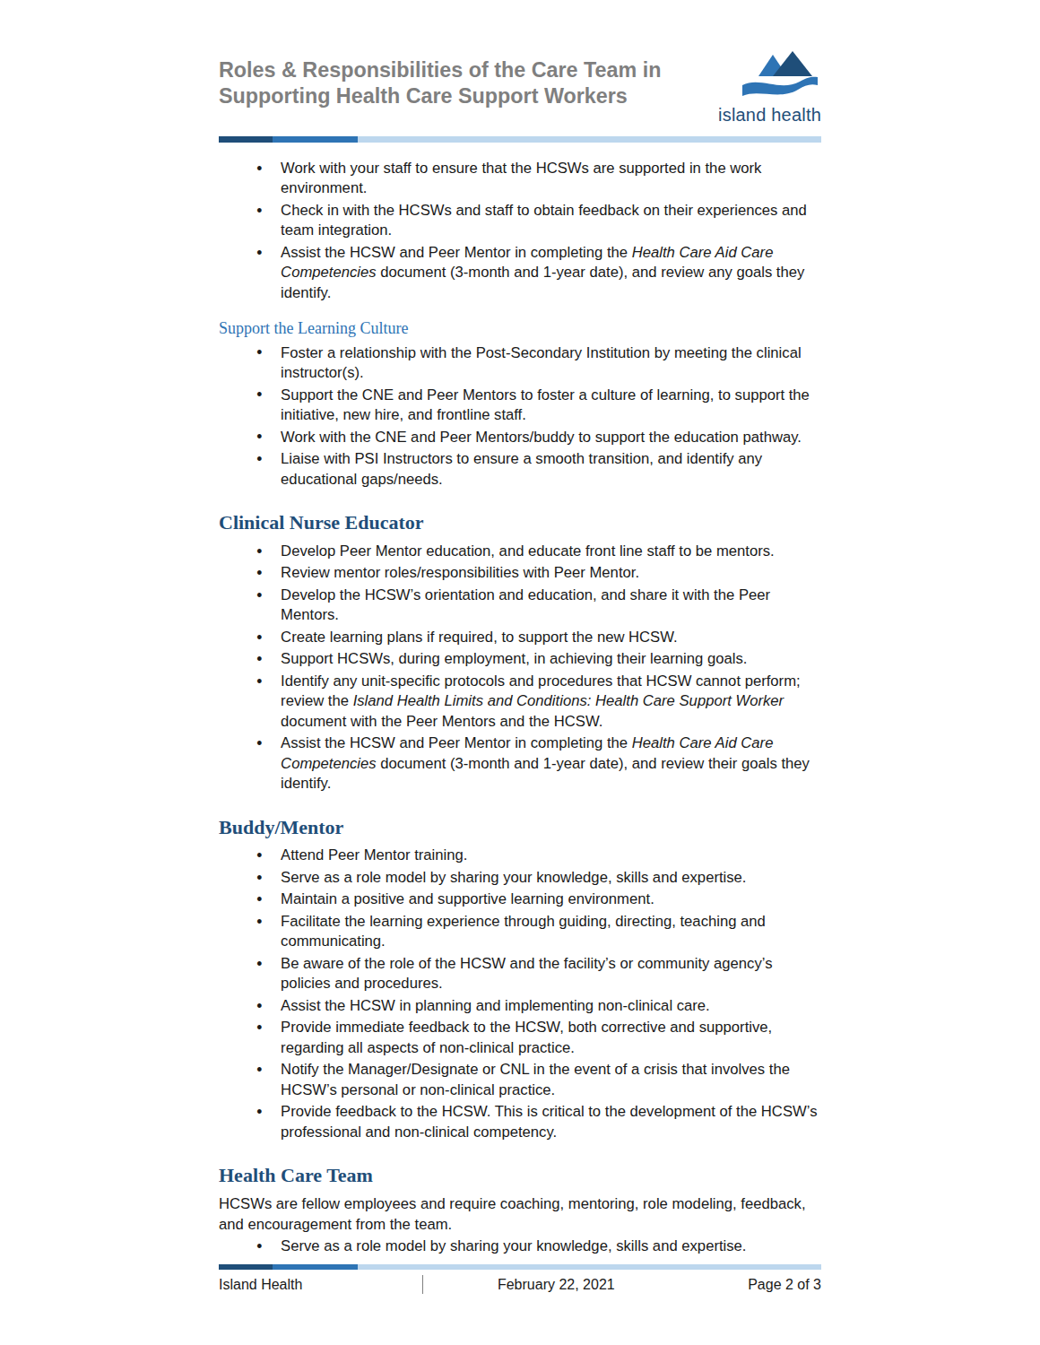Roles & Responsibilities of the Care Team in Supporting Health Care Support Workers
island health
Work with your staff to ensure that the HCSWs are supported in the work environment.
Check in with the HCSWs and staff to obtain feedback on their experiences and team integration.
Assist the HCSW and Peer Mentor in completing the Health Care Aid Care Competencies document (3-month and 1-year date), and review any goals they identify.
Support the Learning Culture
Foster a relationship with the Post-Secondary Institution by meeting the clinical instructor(s).
Support the CNE and Peer Mentors to foster a culture of learning, to support the initiative, new hire, and frontline staff.
Work with the CNE and Peer Mentors/buddy to support the education pathway.
Liaise with PSI Instructors to ensure a smooth transition, and identify any educational gaps/needs.
Clinical Nurse Educator
Develop Peer Mentor education, and educate front line staff to be mentors.
Review mentor roles/responsibilities with Peer Mentor.
Develop the HCSW’s orientation and education, and share it with the Peer Mentors.
Create learning plans if required, to support the new HCSW.
Support HCSWs, during employment, in achieving their learning goals.
Identify any unit-specific protocols and procedures that HCSW cannot perform; review the Island Health Limits and Conditions: Health Care Support Worker document with the Peer Mentors and the HCSW.
Assist the HCSW and Peer Mentor in completing the Health Care Aid Care Competencies document (3-month and 1-year date), and review their goals they identify.
Buddy/Mentor
Attend Peer Mentor training.
Serve as a role model by sharing your knowledge, skills and expertise.
Maintain a positive and supportive learning environment.
Facilitate the learning experience through guiding, directing, teaching and communicating.
Be aware of the role of the HCSW and the facility’s or community agency’s policies and procedures.
Assist the HCSW in planning and implementing non-clinical care.
Provide immediate feedback to the HCSW, both corrective and supportive, regarding all aspects of non-clinical practice.
Notify the Manager/Designate or CNL in the event of a crisis that involves the HCSW’s personal or non-clinical practice.
Provide feedback to the HCSW. This is critical to the development of the HCSW’s professional and non-clinical competency.
Health Care Team
HCSWs are fellow employees and require coaching, mentoring, role modeling, feedback, and encouragement from the team.
Serve as a role model by sharing your knowledge, skills and expertise.
Island Health
February 22, 2021
Page 2 of 3